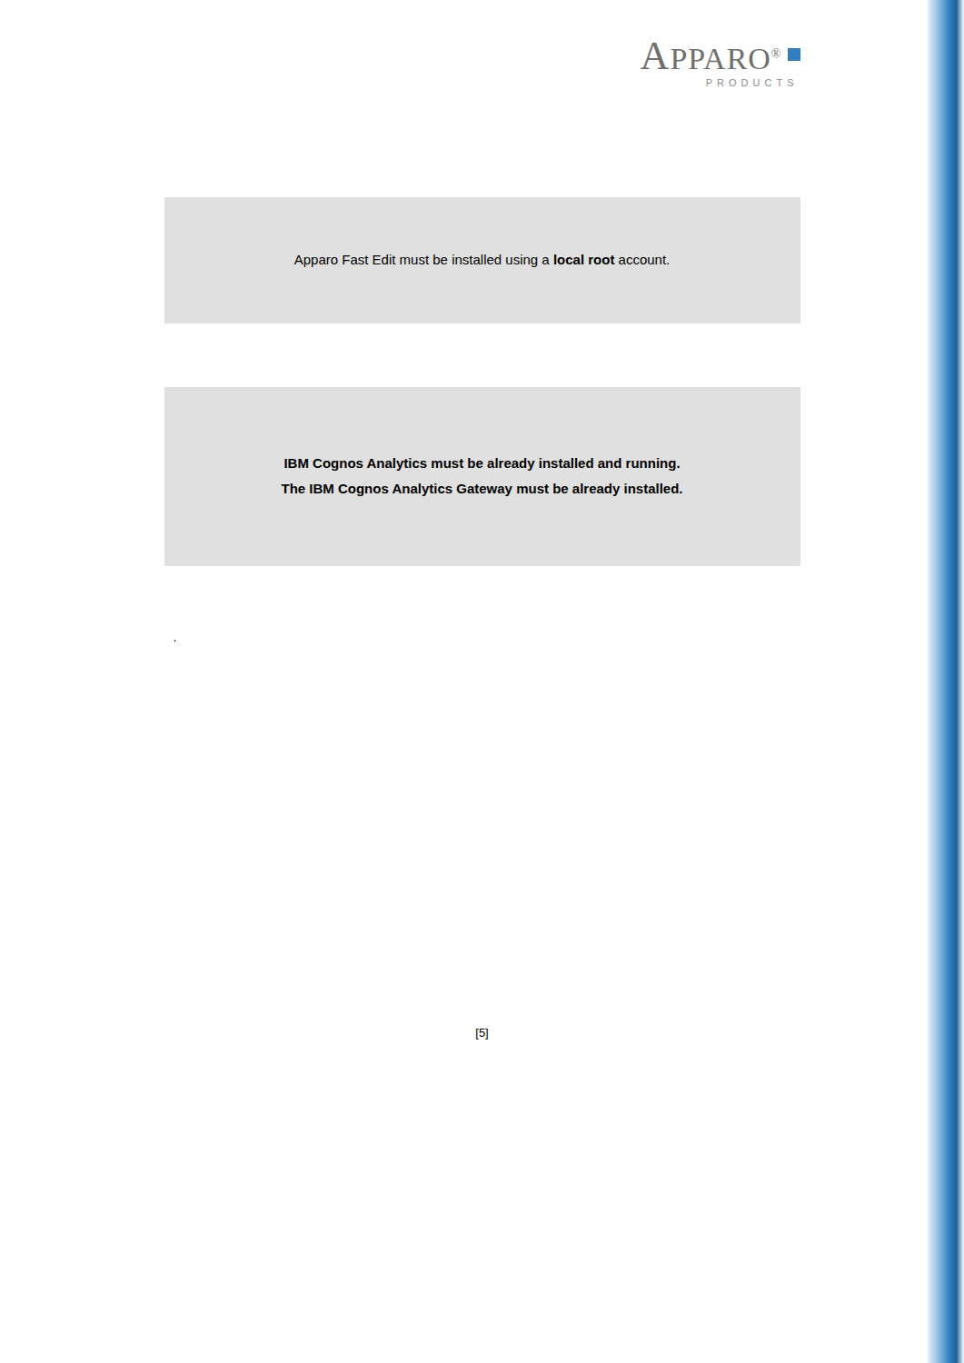APPARO®
PRODUCTS
Apparo Fast Edit must be installed using a local root account.
IBM Cognos Analytics must be already installed and running.
The IBM Cognos Analytics Gateway must be already installed.
.
[5]